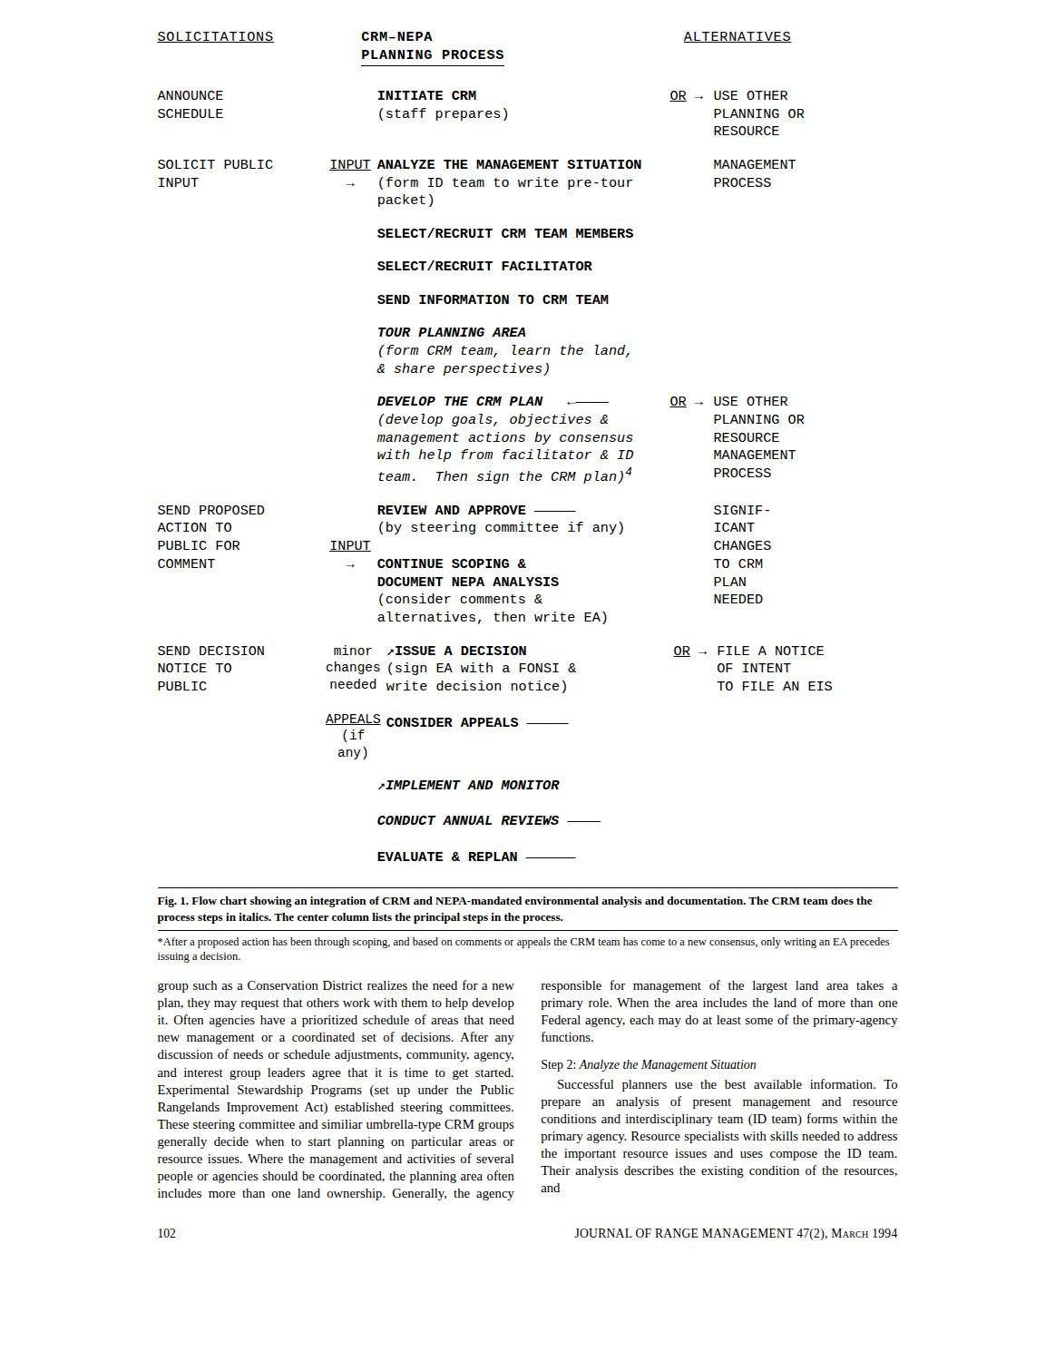SOLICITATIONS
CRM–NEPA PLANNING PROCESS
ALTERNATIVES
ANNOUNCE
SCHEDULE
INITIATE CRM
(staff prepares)
OR →
USE OTHER
PLANNING OR
RESOURCE
SOLICIT PUBLIC
INPUT
INPUT
→
ANALYZE THE MANAGEMENT SITUATION
(form ID team to write pre-tour
packet)
MANAGEMENT
PROCESS
SELECT/RECRUIT CRM TEAM MEMBERS
SELECT/RECRUIT FACILITATOR
SEND INFORMATION TO CRM TEAM
TOUR PLANNING AREA
(form CRM team, learn the land,
& share perspectives)
DEVELOP THE CRM PLAN ←————
(develop goals, objectives &
management actions by consensus
with help from facilitator & ID
team. Then sign the CRM plan)4
OR →
USE OTHER
PLANNING OR
RESOURCE
MANAGEMENT
PROCESS
SEND PROPOSED
ACTION TO
PUBLIC FOR
COMMENT
INPUT
→
REVIEW AND APPROVE —————
(by steering committee if any)
CONTINUE SCOPING &
DOCUMENT NEPA ANALYSIS
(consider comments &
alternatives, then write EA)
SIGNIF-
ICANT
CHANGES
TO CRM
PLAN
NEEDED
SEND DECISION
NOTICE TO
PUBLIC
minor
changes
needed
APPEALS
(if any)
↗ISSUE A DECISION
(sign EA with a FONSI &
write decision notice)
CONSIDER APPEALS —————
OR →
FILE A NOTICE
OF INTENT
TO FILE AN EIS
↗IMPLEMENT AND MONITOR
CONDUCT ANNUAL REVIEWS ————
EVALUATE & REPLAN ——————
Fig. 1. Flow chart showing an integration of CRM and NEPA-mandated environmental analysis and documentation. The CRM team does the process steps in italics. The center column lists the principal steps in the process.
*After a proposed action has been through scoping, and based on comments or appeals the CRM team has come to a new consensus, only writing an EA precedes issuing a decision.
group such as a Conservation District realizes the need for a new plan, they may request that others work with them to help develop it. Often agencies have a prioritized schedule of areas that need new management or a coordinated set of decisions. After any discussion of needs or schedule adjustments, community, agency, and interest group leaders agree that it is time to get started. Experimental Stewardship Programs (set up under the Public Rangelands Improvement Act) established steering committees. These steering committee and similiar umbrella-type CRM groups generally decide when to start planning on particular areas or resource issues. Where the management and activities of several people or agencies should be coordinated, the planning area often includes more than one land ownership. Generally, the agency responsible for management of the largest land area takes a primary role. When the area includes the land of more than one Federal agency, each may do at least some of the primary-agency functions.
Step 2: Analyze the Management Situation
Successful planners use the best available information. To prepare an analysis of present management and resource conditions and interdisciplinary team (ID team) forms within the primary agency. Resource specialists with skills needed to address the important resource issues and uses compose the ID team. Their analysis describes the existing condition of the resources, and
102 JOURNAL OF RANGE MANAGEMENT 47(2), March 1994